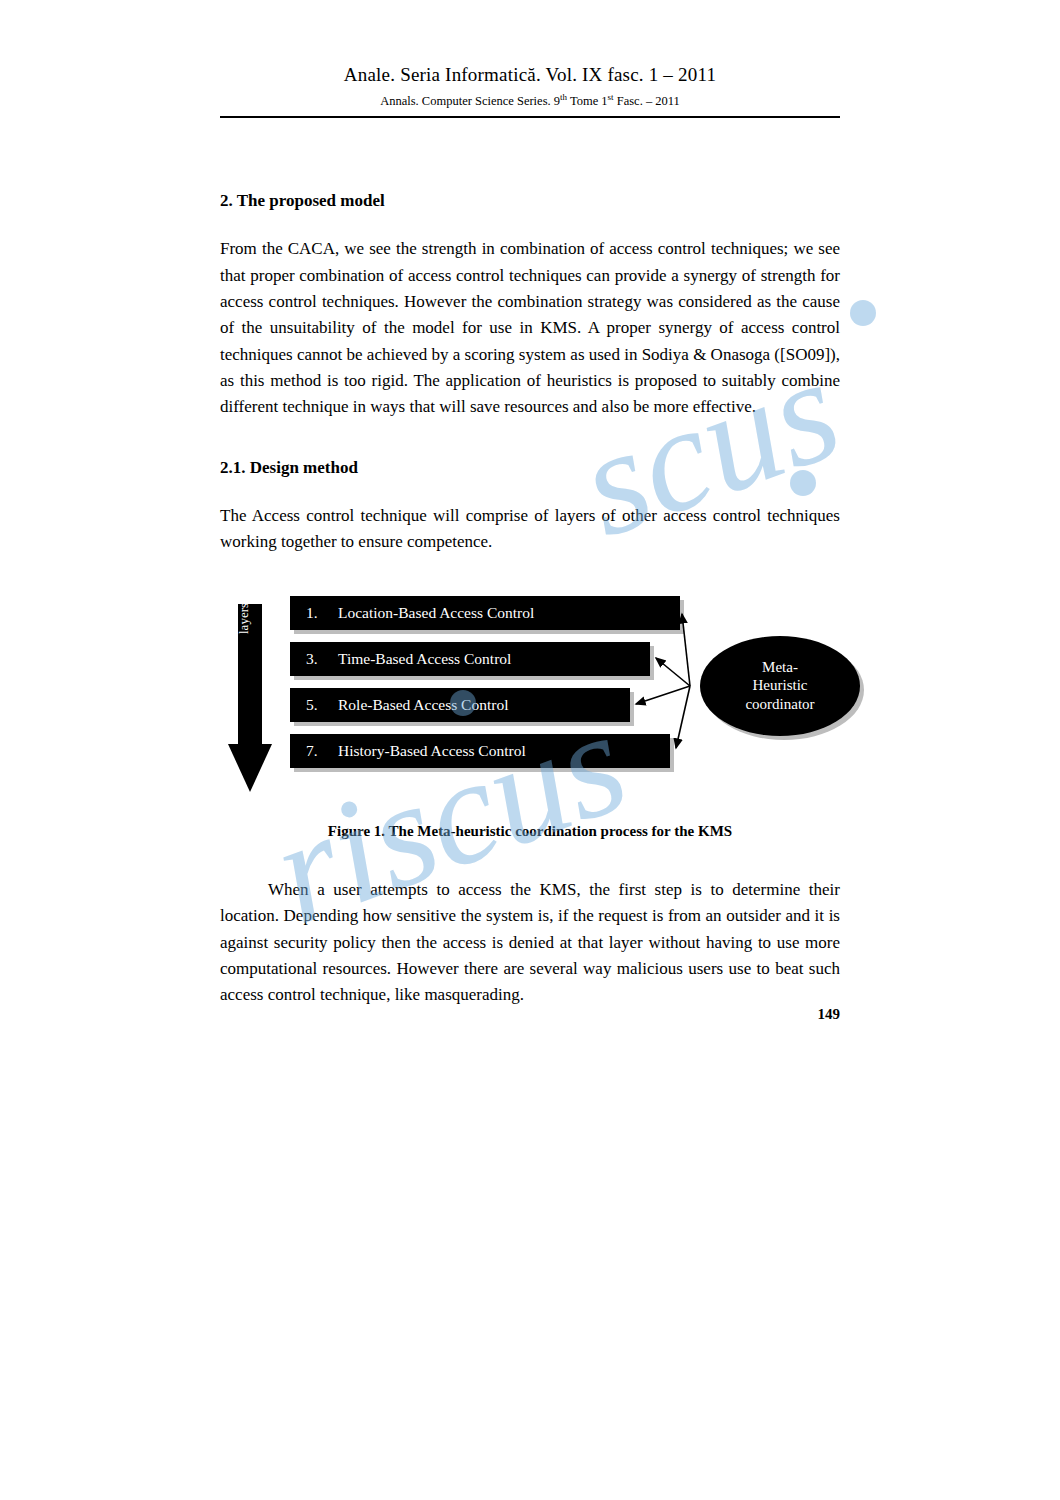Anale. Seria Informatică. Vol. IX fasc. 1 – 2011
Annals. Computer Science Series. 9th Tome 1st Fasc. – 2011
2. The proposed model
From the CACA, we see the strength in combination of access control techniques; we see that proper combination of access control techniques can provide a synergy of strength for access control techniques. However the combination strategy was considered as the cause of the unsuitability of the model for use in KMS. A proper synergy of access control techniques cannot be achieved by a scoring system as used in Sodiya & Onasoga ([SO09]), as this method is too rigid. The application of heuristics is proposed to suitably combine different technique in ways that will save resources and also be more effective.
2.1. Design method
The Access control technique will comprise of layers of other access control techniques working together to ensure competence.
layers
1. Location-Based Access Control
3. Time-Based Access Control
5. Role-Based Access Control
7. History-Based Access Control
Meta-
Heuristic
coordinator
Figure 1. The Meta-heuristic coordination process for the KMS
When a user attempts to access the KMS, the first step is to determine their location. Depending how sensitive the system is, if the request is from an outsider and it is against security policy then the access is denied at that layer without having to use more computational resources. However there are several way malicious users use to beat such access control technique, like masquerading.
149
scus
riscus